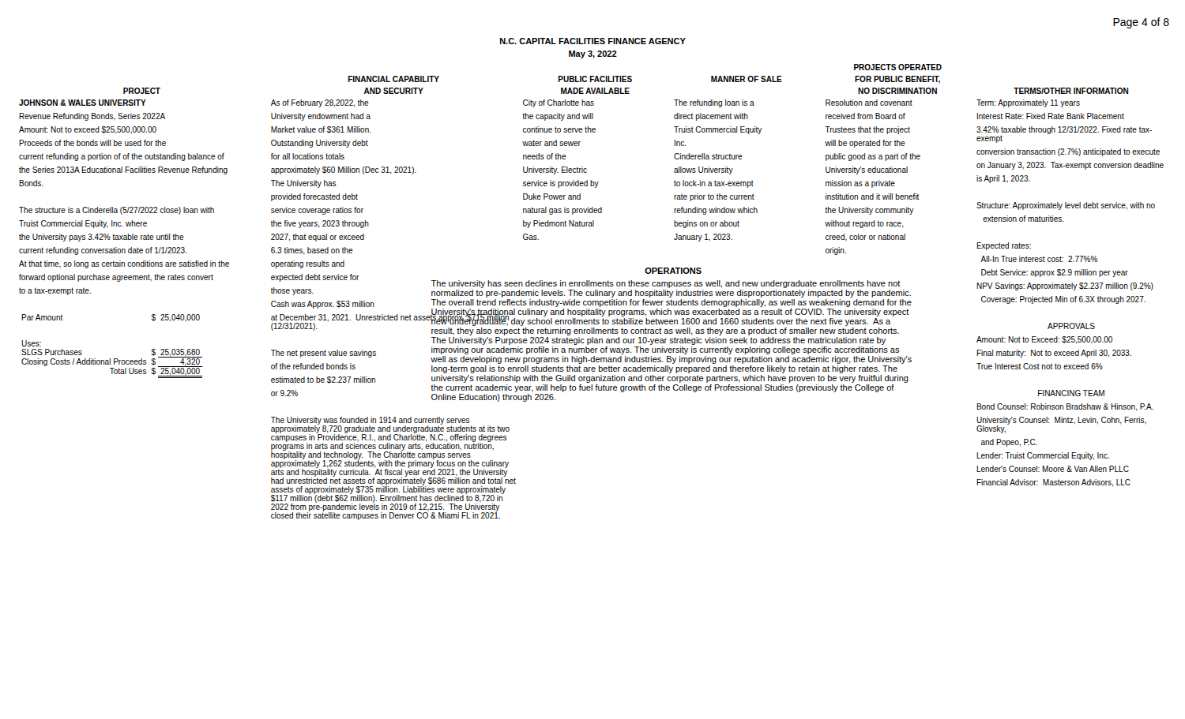Page 4 of 8
N.C. CAPITAL FACILITIES FINANCE AGENCY
May 3, 2022
| | | | | PROJECTS OPERATED | |
| --- | --- | --- | --- | --- | --- |
| | FINANCIAL CAPABILITY | PUBLIC FACILITIES | MANNER OF SALE | FOR PUBLIC BENEFIT, | |
| PROJECT | AND SECURITY | MADE AVAILABLE | | NO DISCRIMINATION | TERMS/OTHER INFORMATION |
| JOHNSON & WALES UNIVERSITY Revenue Refunding Bonds, Series 2022A Amount: Not to exceed $25,500,000.00 Proceeds of the bonds will be used for the current refunding a portion of of the outstanding balance of the Series 2013A Educational Facilities Revenue Refunding Bonds. The structure is a Cinderella (5/27/2022 close) loan with Truist Commercial Equity, Inc. where the University pays 3.42% taxable rate until the current refunding conversation date of 1/1/2023. At that time, so long as certain conditions are satisfied in the forward optional purchase agreement, the rates convert to a tax-exempt rate. / Par Amount / $ / 25,040,000 / / Uses: / / / / SLGS Purchases / $ / 25,035,680 / / Closing Costs / Additional Proceeds / $ / 4,320 / / Total Uses / $ / 25,040,000 / | As of February 28,2022, the University endowment had a Market value of $361 Million. Outstanding University debt for all locations totals approximately $60 Million (Dec 31, 2021). The University has provided forecasted debt service coverage ratios for the five years, 2023 through 2027, that equal or exceed 6.3 times, based on the operating results and expected debt service for those years. Cash was Approx. $53 million at December 31, 2021. Unrestricted net assets approx. $715 million (12/31/2021). The net present value savings of the refunded bonds is estimated to be $2.237 million or 9.2% The University was founded in 1914 and currently serves approximately 8,720 graduate and undergraduate students at its two campuses in Providence, R.I., and Charlotte, N.C., offering degrees programs in arts and sciences culinary arts, education, nutrition, hospitality and technology. The Charlotte campus serves approximately 1,262 students, with the primary focus on the culinary arts and hospitality curricula. At fiscal year end 2021, the University had unrestricted net assets of approximately $686 million and total net assets of approximately $735 million. Liabilities were approximately $117 million (debt $62 million). Enrollment has declined to 8,720 in 2022 from pre-pandemic levels in 2019 of 12,215. The University closed their satellite campuses in Denver CO & Miami FL in 2021. | City of Charlotte has the capacity and will continue to serve the water and sewer needs of the University. Electric service is provided by Duke Power and natural gas is provided by Piedmont Natural Gas. | The refunding loan is a direct placement with Truist Commercial Equity Inc. Cinderella structure allows University to lock-in a tax-exempt rate prior to the current refunding window which begins on or about January 1, 2023. | Resolution and covenant received from Board of Trustees that the project will be operated for the public good as a part of the University's educational mission as a private institution and it will benefit the University community without regard to race, creed, color or national origin. | Term: Approximately 11 years Interest Rate: Fixed Rate Bank Placement 3.42% taxable through 12/31/2022. Fixed rate tax-exempt conversion transaction (2.7%) anticipated to execute on January 3, 2023. Tax-exempt conversion deadline is April 1, 2023. Structure: Approximately level debt service, with no extension of maturities. Expected rates: All-In True interest cost: 2.77%% Debt Service: approx $2.9 million per year NPV Savings: Approximately $2.237 million (9.2%) Coverage: Projected Min of 6.3X through 2027. APPROVALS Amount: Not to Exceed: $25,500,00.00 Final maturity: Not to exceed April 30, 2033. True Interest Cost not to exceed 6% FINANCING TEAM Bond Counsel: Robinson Bradshaw & Hinson, P.A. University's Counsel: Mintz, Levin, Cohn, Ferris, Glovsky, and Popeo, P.C. Lender: Truist Commercial Equity, Inc. Lender's Counsel: Moore & Van Allen PLLC Financial Advisor: Masterson Advisors, LLC |
OPERATIONS
The university has seen declines in enrollments on these campuses as well, and new undergraduate enrollments have not normalized to pre-pandemic levels. The culinary and hospitality industries were disproportionately impacted by the pandemic. The overall trend reflects industry-wide competition for fewer students demographically, as well as weakening demand for the University's traditional culinary and hospitality programs, which was exacerbated as a result of COVID. The university expect new undergraduate, day school enrollments to stabilize between 1600 and 1660 students over the next five years. As a result, they also expect the returning enrollments to contract as well, as they are a product of smaller new student cohorts. The University's Purpose 2024 strategic plan and our 10-year strategic vision seek to address the matriculation rate by improving our academic profile in a number of ways. The university is currently exploring college specific accreditations as well as developing new programs in high-demand industries. By improving our reputation and academic rigor, the University's long-term goal is to enroll students that are better academically prepared and therefore likely to retain at higher rates. The university's relationship with the Guild organization and other corporate partners, which have proven to be very fruitful during the current academic year, will help to fuel future growth of the College of Professional Studies (previously the College of Online Education) through 2026.